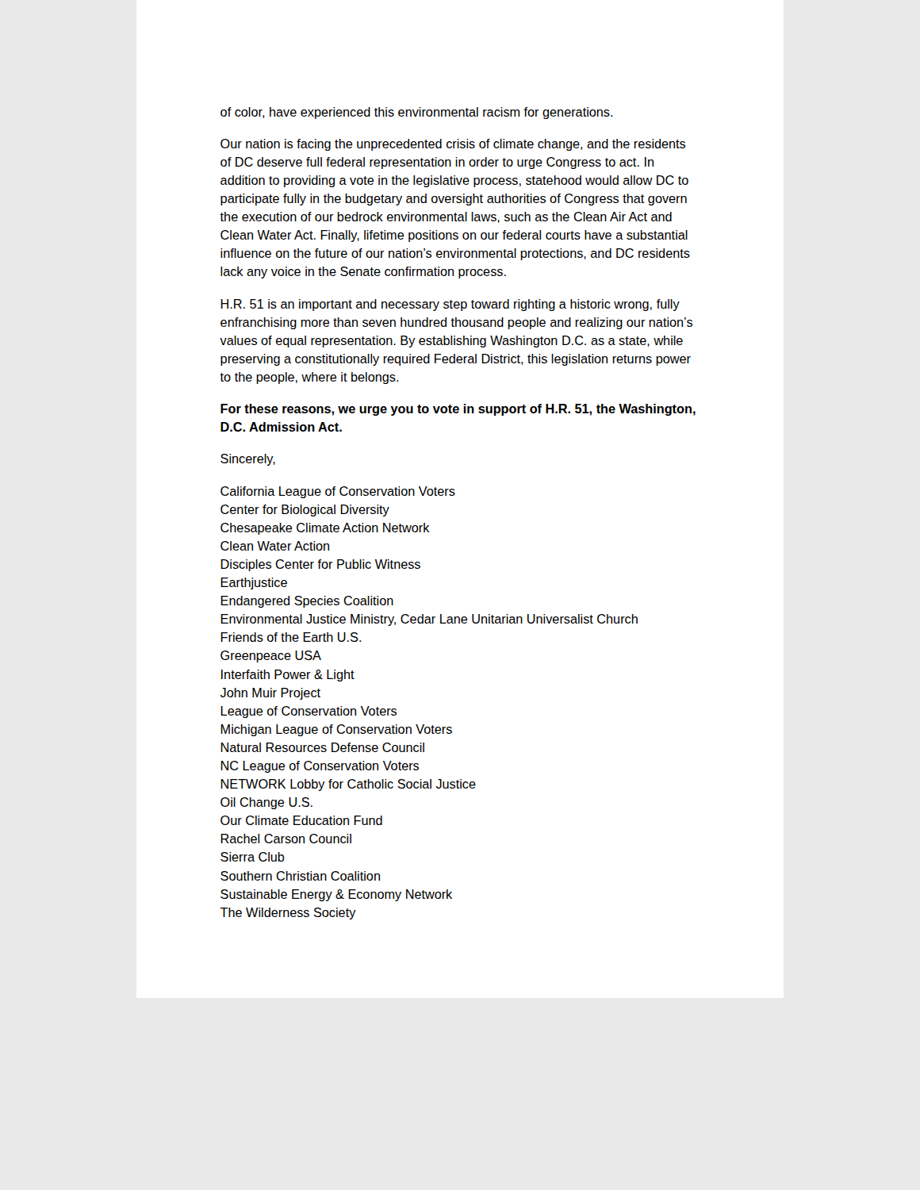of color, have experienced this environmental racism for generations.
Our nation is facing the unprecedented crisis of climate change, and the residents of DC deserve full federal representation in order to urge Congress to act. In addition to providing a vote in the legislative process, statehood would allow DC to participate fully in the budgetary and oversight authorities of Congress that govern the execution of our bedrock environmental laws, such as the Clean Air Act and Clean Water Act. Finally, lifetime positions on our federal courts have a substantial influence on the future of our nation’s environmental protections, and DC residents lack any voice in the Senate confirmation process.
H.R. 51 is an important and necessary step toward righting a historic wrong, fully enfranchising more than seven hundred thousand people and realizing our nation’s values of equal representation. By establishing Washington D.C. as a state, while preserving a constitutionally required Federal District, this legislation returns power to the people, where it belongs.
For these reasons, we urge you to vote in support of H.R. 51, the Washington, D.C. Admission Act.
Sincerely,
California League of Conservation Voters
Center for Biological Diversity
Chesapeake Climate Action Network
Clean Water Action
Disciples Center for Public Witness
Earthjustice
Endangered Species Coalition
Environmental Justice Ministry, Cedar Lane Unitarian Universalist Church
Friends of the Earth U.S.
Greenpeace USA
Interfaith Power & Light
John Muir Project
League of Conservation Voters
Michigan League of Conservation Voters
Natural Resources Defense Council
NC League of Conservation Voters
NETWORK Lobby for Catholic Social Justice
Oil Change U.S.
Our Climate Education Fund
Rachel Carson Council
Sierra Club
Southern Christian Coalition
Sustainable Energy & Economy Network
The Wilderness Society